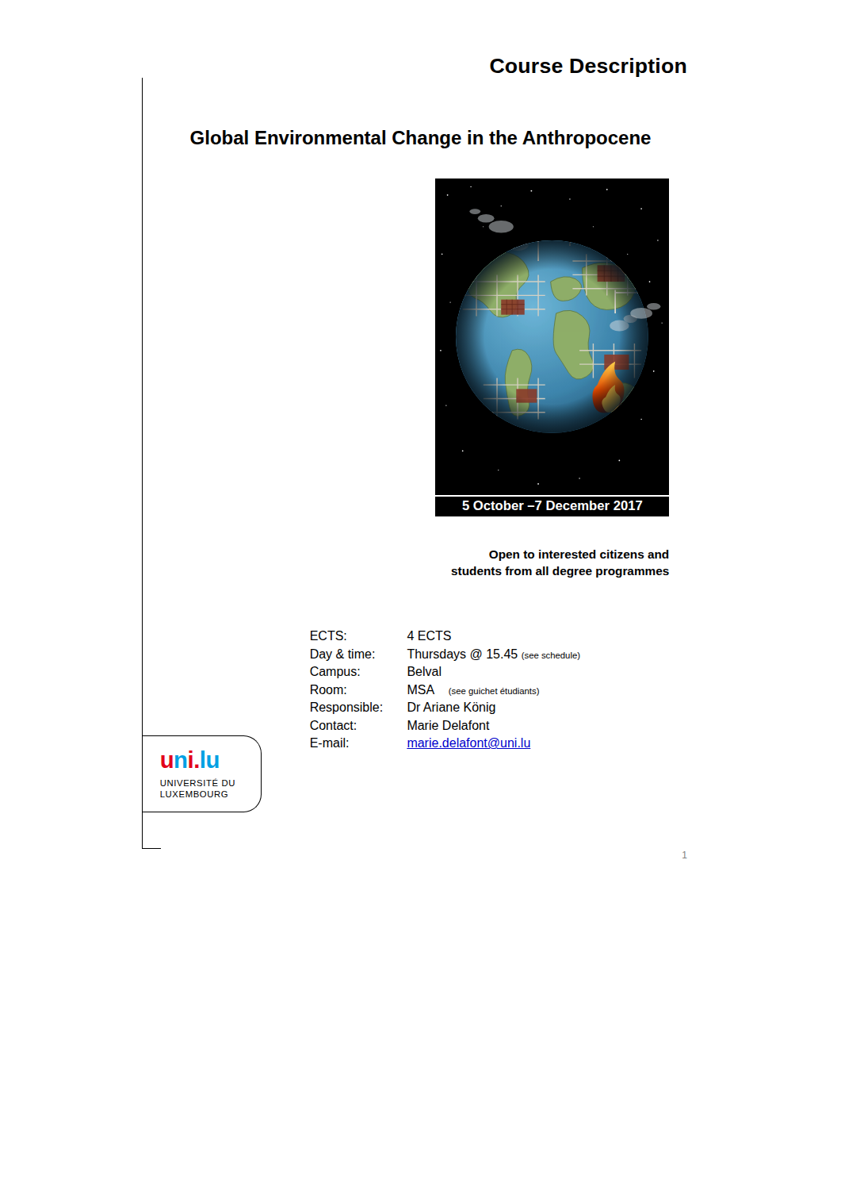Course Description
Global Environmental Change in the Anthropocene
5 October –7 December 2017
Open to interested citizens and
students from all degree programmes
| ECTS: | 4 ECTS |
| Day & time: | Thursdays @ 15.45 (see schedule) |
| Campus: | Belval |
| Room: | MSA (see guichet étudiants) |
| Responsible: | Dr Ariane König |
| Contact: | Marie Delafont |
| E-mail: | marie.delafont@uni.lu |
uni. lu
UNIVERSITÉ DU
LUXEMBOURG
1